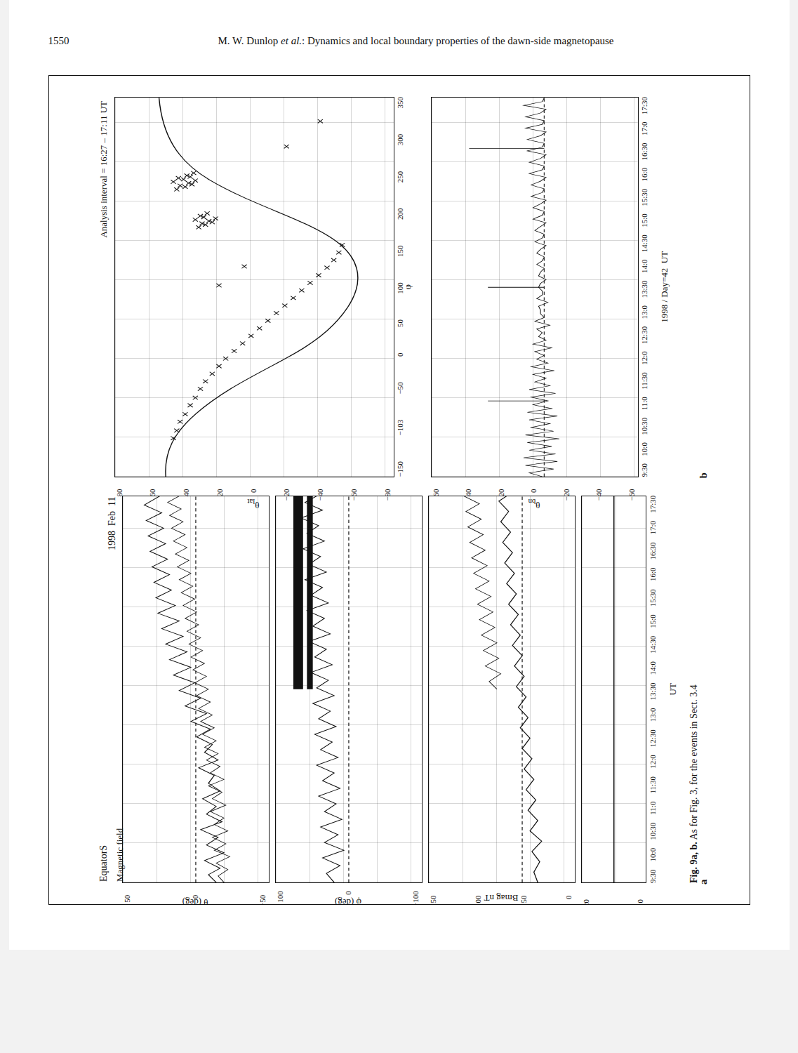1550 M. W. Dunlop et al.: Dynamics and local boundary properties of the dawn-side magnetopause
EquatorS
Magnetic field
1998 Feb 11
θ (deg)
500−50
φ (deg)
1000−100
Bmag nT
150100500
Re
2010
9:3010:010:3011:011:3012:012:3013:013:3014:014:3015:015:3016:016:3017:017:30
UT
a
Analysis interval = 16:27 – 17:11 UT
θlat
806040200−20−40−60−80
−150−103−50050100150200250300350
φ
θbn
6040200−20−40−60
9:3010:010:3011:011:3012:012:3013:013:3014:014:3015:015:3016:016:3017:017:30
1998 / Day=42 UT
b
Fig. 9a, b. As for Fig. 3, for the events in Sect. 3.4